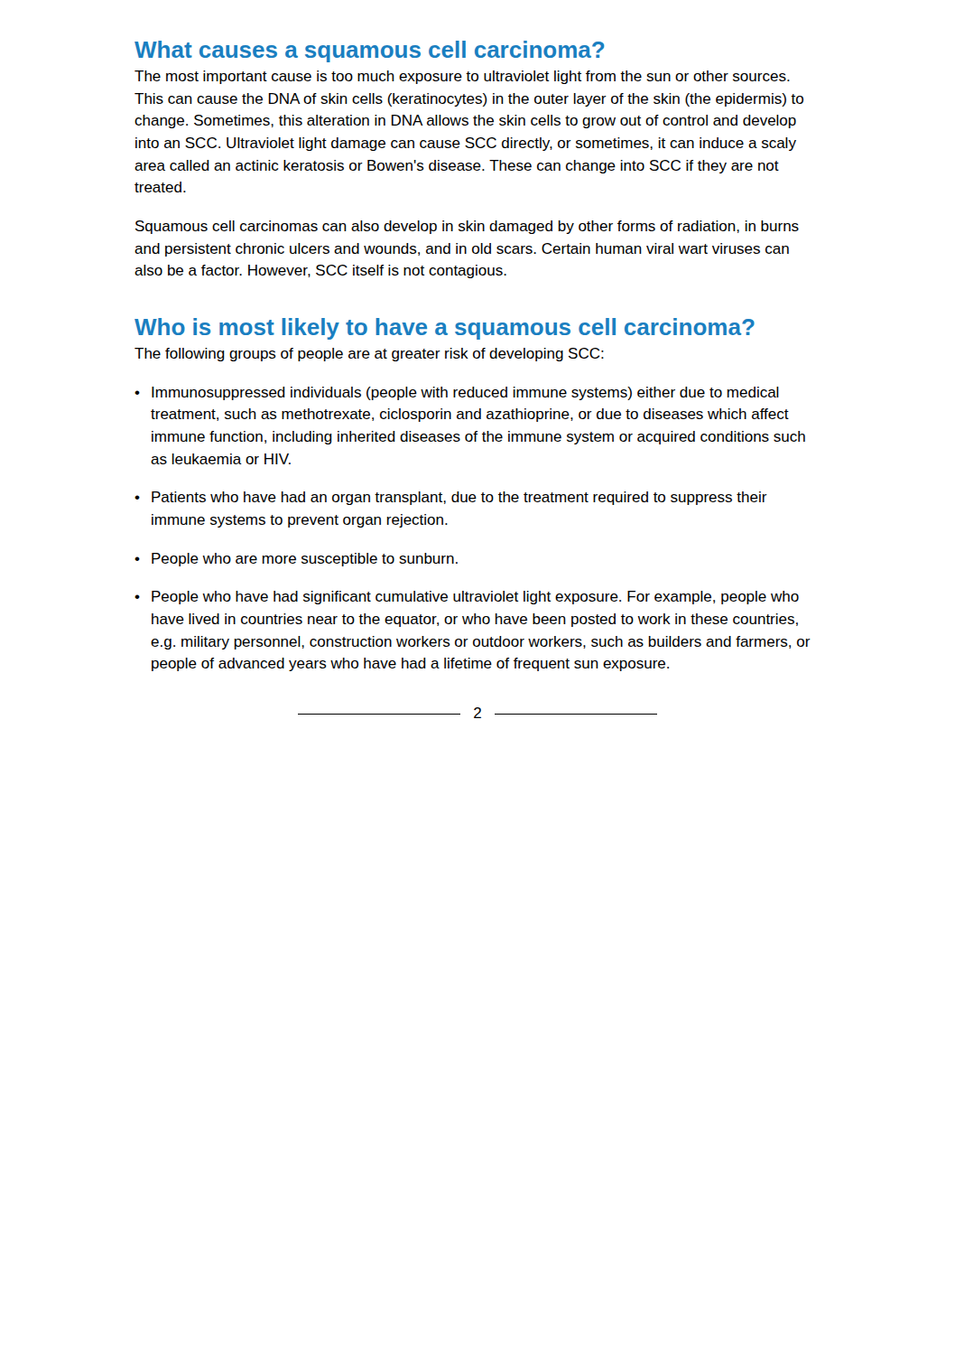What causes a squamous cell carcinoma?
The most important cause is too much exposure to ultraviolet light from the sun or other sources. This can cause the DNA of skin cells (keratinocytes) in the outer layer of the skin (the epidermis) to change. Sometimes, this alteration in DNA allows the skin cells to grow out of control and develop into an SCC. Ultraviolet light damage can cause SCC directly, or sometimes, it can induce a scaly area called an actinic keratosis or Bowen's disease. These can change into SCC if they are not treated.
Squamous cell carcinomas can also develop in skin damaged by other forms of radiation, in burns and persistent chronic ulcers and wounds, and in old scars. Certain human viral wart viruses can also be a factor. However, SCC itself is not contagious.
Who is most likely to have a squamous cell carcinoma?
The following groups of people are at greater risk of developing SCC:
Immunosuppressed individuals (people with reduced immune systems) either due to medical treatment, such as methotrexate, ciclosporin and azathioprine, or due to diseases which affect immune function, including inherited diseases of the immune system or acquired conditions such as leukaemia or HIV.
Patients who have had an organ transplant, due to the treatment required to suppress their immune systems to prevent organ rejection.
People who are more susceptible to sunburn.
People who have had significant cumulative ultraviolet light exposure. For example, people who have lived in countries near to the equator, or who have been posted to work in these countries, e.g. military personnel, construction workers or outdoor workers, such as builders and farmers, or people of advanced years who have had a lifetime of frequent sun exposure.
2